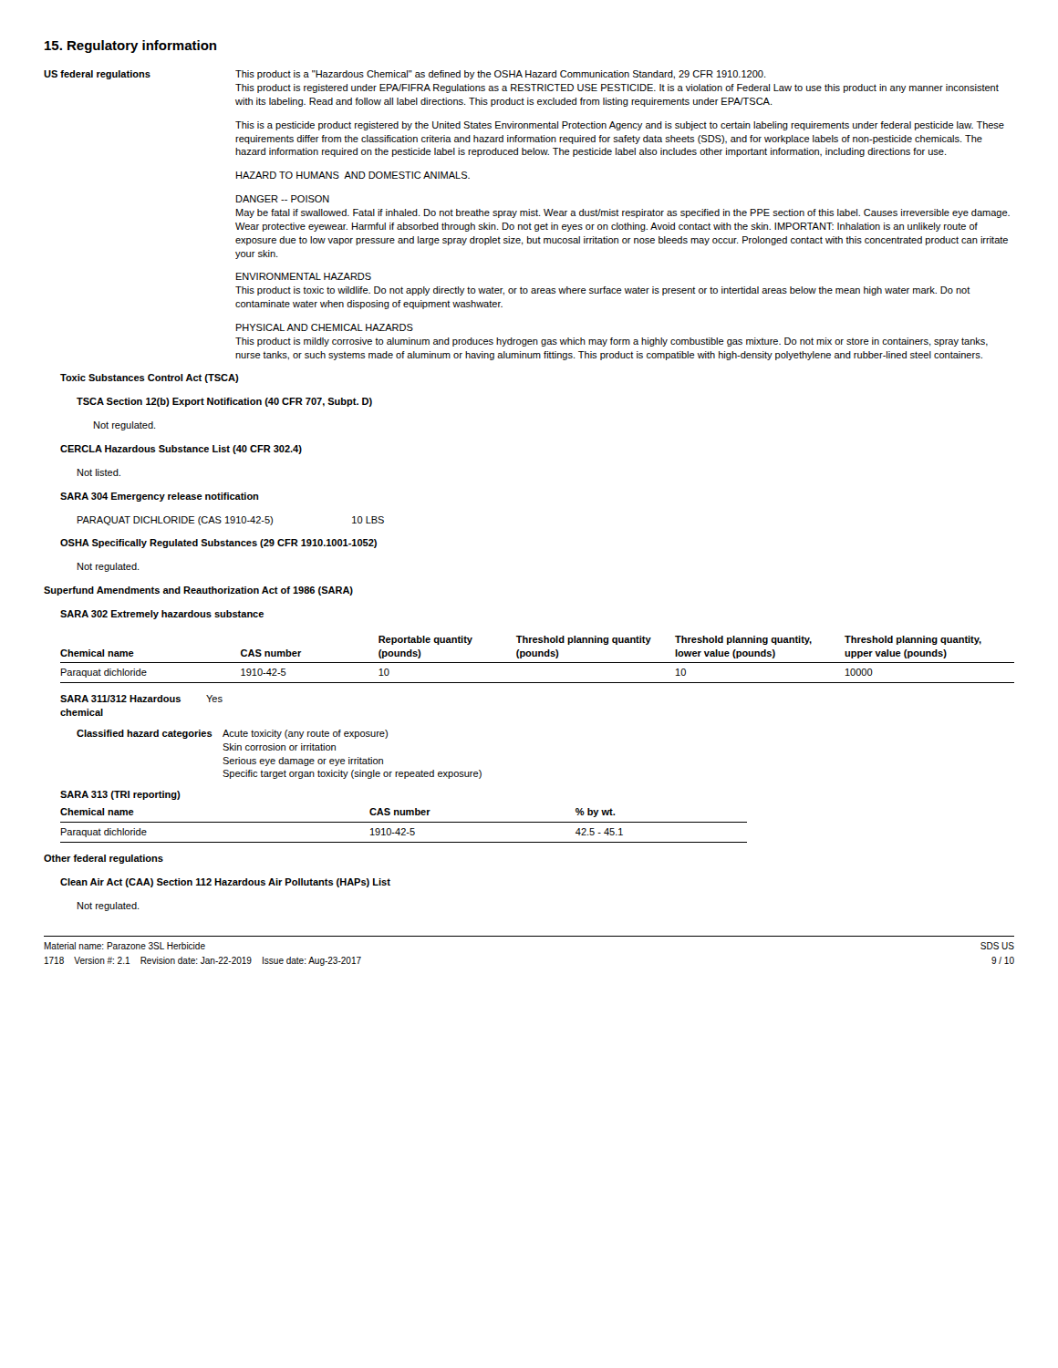15. Regulatory information
US federal regulations
This product is a "Hazardous Chemical" as defined by the OSHA Hazard Communication Standard, 29 CFR 1910.1200.
This product is registered under EPA/FIFRA Regulations as a RESTRICTED USE PESTICIDE. It is a violation of Federal Law to use this product in any manner inconsistent with its labeling. Read and follow all label directions. This product is excluded from listing requirements under EPA/TSCA.
This is a pesticide product registered by the United States Environmental Protection Agency and is subject to certain labeling requirements under federal pesticide law. These requirements differ from the classification criteria and hazard information required for safety data sheets (SDS), and for workplace labels of non-pesticide chemicals. The hazard information required on the pesticide label is reproduced below. The pesticide label also includes other important information, including directions for use.
HAZARD TO HUMANS AND DOMESTIC ANIMALS.
DANGER -- POISON
May be fatal if swallowed. Fatal if inhaled. Do not breathe spray mist. Wear a dust/mist respirator as specified in the PPE section of this label. Causes irreversible eye damage. Wear protective eyewear. Harmful if absorbed through skin. Do not get in eyes or on clothing. Avoid contact with the skin. IMPORTANT: Inhalation is an unlikely route of exposure due to low vapor pressure and large spray droplet size, but mucosal irritation or nose bleeds may occur. Prolonged contact with this concentrated product can irritate your skin.
ENVIRONMENTAL HAZARDS
This product is toxic to wildlife. Do not apply directly to water, or to areas where surface water is present or to intertidal areas below the mean high water mark. Do not contaminate water when disposing of equipment washwater.
PHYSICAL AND CHEMICAL HAZARDS
This product is mildly corrosive to aluminum and produces hydrogen gas which may form a highly combustible gas mixture. Do not mix or store in containers, spray tanks, nurse tanks, or such systems made of aluminum or having aluminum fittings. This product is compatible with high-density polyethylene and rubber-lined steel containers.
Toxic Substances Control Act (TSCA)
TSCA Section 12(b) Export Notification (40 CFR 707, Subpt. D)
Not regulated.
CERCLA Hazardous Substance List (40 CFR 302.4)
Not listed.
SARA 304 Emergency release notification
PARAQUAT DICHLORIDE (CAS 1910-42-5) 10 LBS
OSHA Specifically Regulated Substances (29 CFR 1910.1001-1052)
Not regulated.
Superfund Amendments and Reauthorization Act of 1986 (SARA)
SARA 302 Extremely hazardous substance
| Chemical name | CAS number | Reportable quantity (pounds) | Threshold planning quantity (pounds) | Threshold planning quantity, lower value (pounds) | Threshold planning quantity, upper value (pounds) |
| --- | --- | --- | --- | --- | --- |
| Paraquat dichloride | 1910-42-5 | 10 | | 10 | 10000 |
SARA 311/312 Hazardous chemical
Yes
Classified hazard categories
Acute toxicity (any route of exposure)
Skin corrosion or irritation
Serious eye damage or eye irritation
Specific target organ toxicity (single or repeated exposure)
SARA 313 (TRI reporting)
| Chemical name | CAS number | % by wt. |
| --- | --- | --- |
| Paraquat dichloride | 1910-42-5 | 42.5 - 45.1 |
Other federal regulations
Clean Air Act (CAA) Section 112 Hazardous Air Pollutants (HAPs) List
Not regulated.
Material name: Parazone 3SL Herbicide
SDS US
1718 Version #: 2.1 Revision date: Jan-22-2019 Issue date: Aug-23-2017
9 / 10